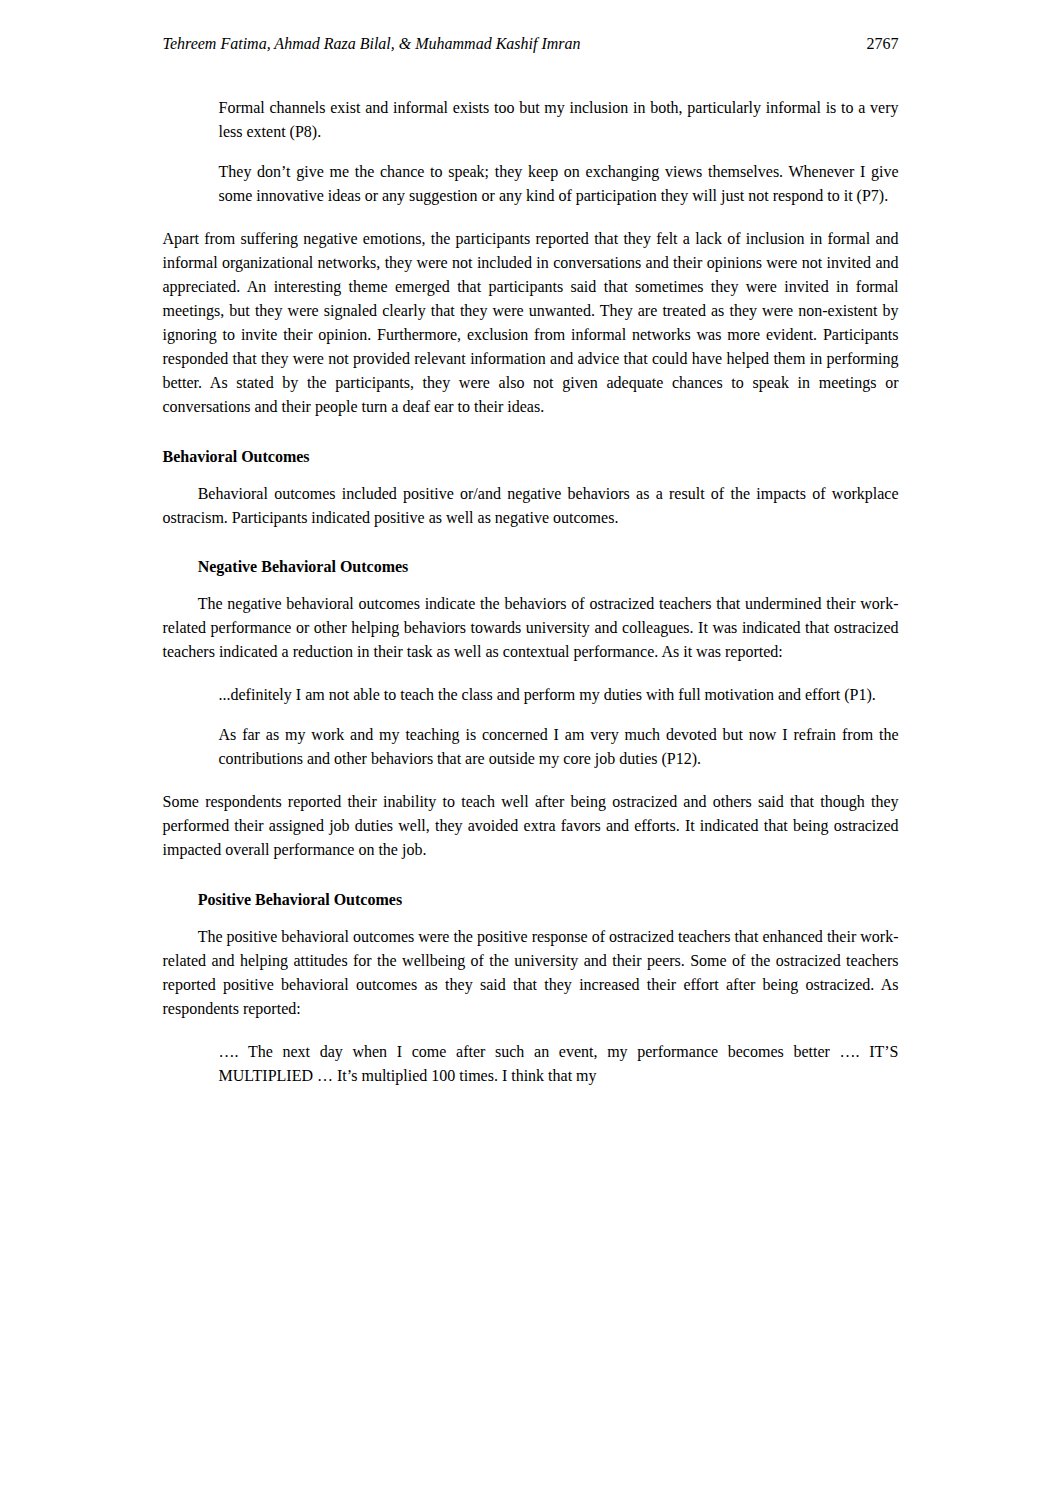Tehreem Fatima, Ahmad Raza Bilal, & Muhammad Kashif Imran 2767
Formal channels exist and informal exists too but my inclusion in both, particularly informal is to a very less extent (P8).
They don’t give me the chance to speak; they keep on exchanging views themselves. Whenever I give some innovative ideas or any suggestion or any kind of participation they will just not respond to it (P7).
Apart from suffering negative emotions, the participants reported that they felt a lack of inclusion in formal and informal organizational networks, they were not included in conversations and their opinions were not invited and appreciated. An interesting theme emerged that participants said that sometimes they were invited in formal meetings, but they were signaled clearly that they were unwanted. They are treated as they were non-existent by ignoring to invite their opinion. Furthermore, exclusion from informal networks was more evident. Participants responded that they were not provided relevant information and advice that could have helped them in performing better. As stated by the participants, they were also not given adequate chances to speak in meetings or conversations and their people turn a deaf ear to their ideas.
Behavioral Outcomes
Behavioral outcomes included positive or/and negative behaviors as a result of the impacts of workplace ostracism. Participants indicated positive as well as negative outcomes.
Negative Behavioral Outcomes
The negative behavioral outcomes indicate the behaviors of ostracized teachers that undermined their work-related performance or other helping behaviors towards university and colleagues. It was indicated that ostracized teachers indicated a reduction in their task as well as contextual performance. As it was reported:
...definitely I am not able to teach the class and perform my duties with full motivation and effort (P1).
As far as my work and my teaching is concerned I am very much devoted but now I refrain from the contributions and other behaviors that are outside my core job duties (P12).
Some respondents reported their inability to teach well after being ostracized and others said that though they performed their assigned job duties well, they avoided extra favors and efforts. It indicated that being ostracized impacted overall performance on the job.
Positive Behavioral Outcomes
The positive behavioral outcomes were the positive response of ostracized teachers that enhanced their work-related and helping attitudes for the wellbeing of the university and their peers. Some of the ostracized teachers reported positive behavioral outcomes as they said that they increased their effort after being ostracized. As respondents reported:
…. The next day when I come after such an event, my performance becomes better …. It’s multiplied … It’s multiplied 100 times. I think that my